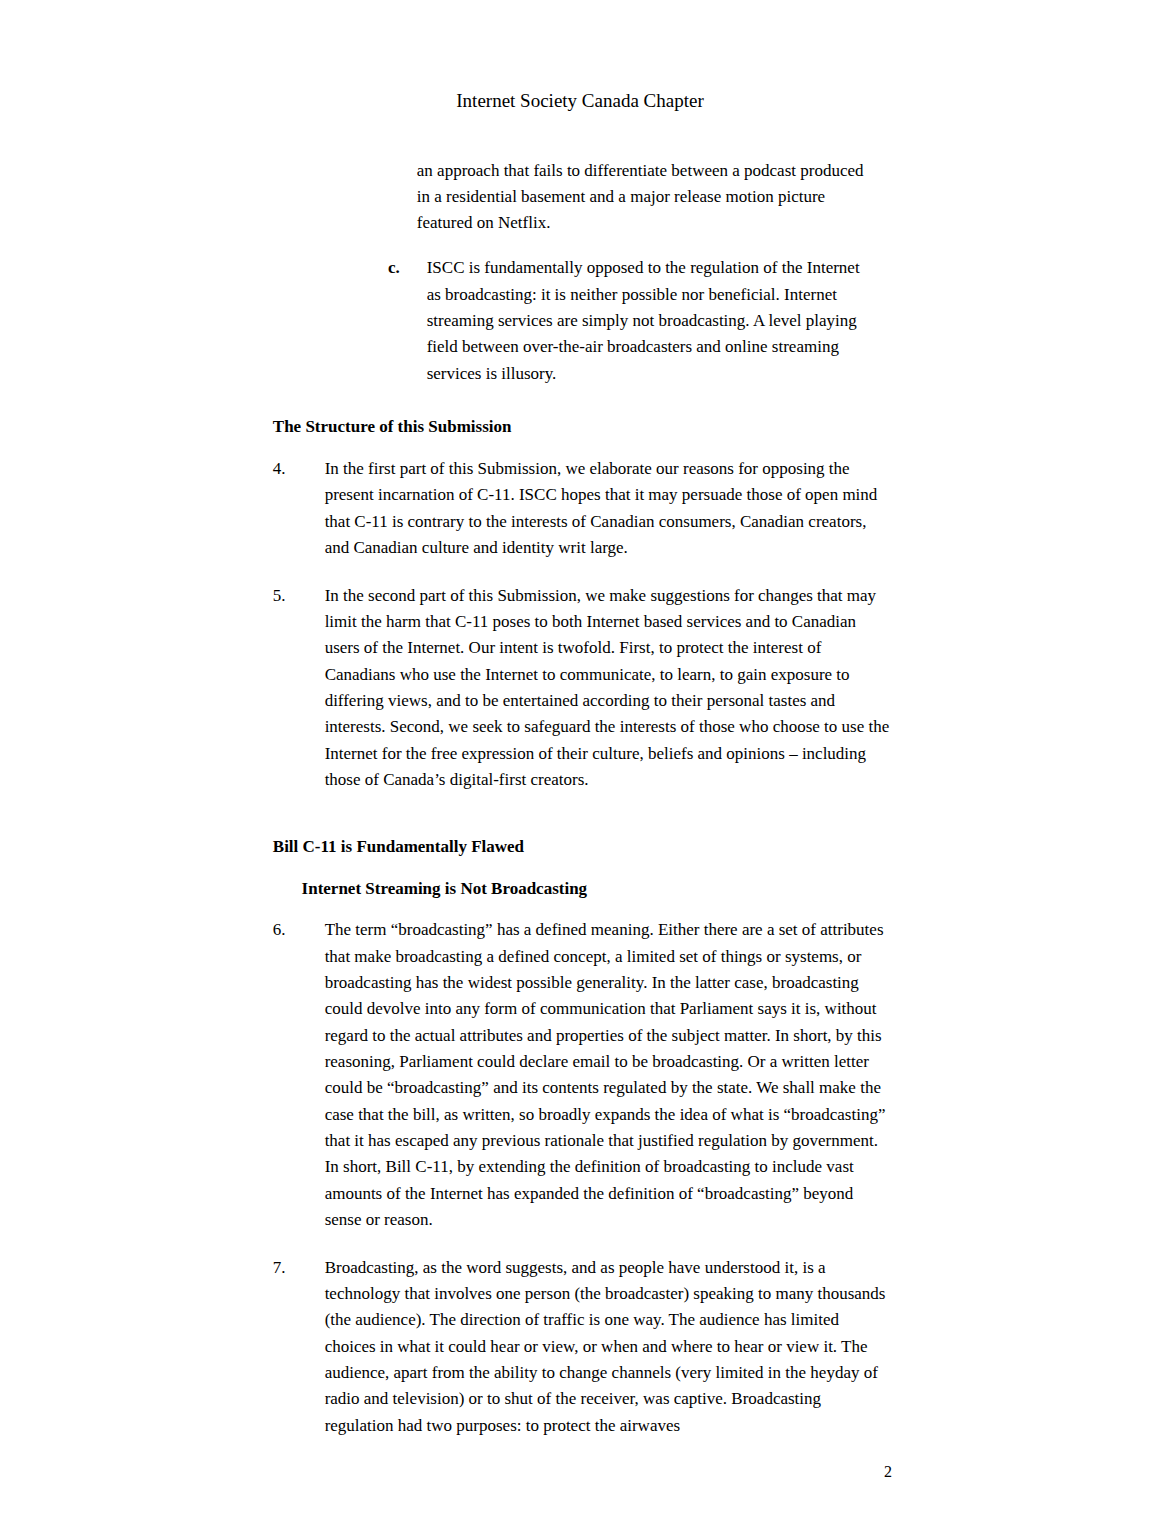Internet Society Canada Chapter
an approach that fails to differentiate between a podcast produced in a residential basement and a major release motion picture featured on Netflix.
c.
ISCC is fundamentally opposed to the regulation of the Internet as broadcasting: it is neither possible nor beneficial. Internet streaming services are simply not broadcasting. A level playing field between over-the-air broadcasters and online streaming services is illusory.
The Structure of this Submission
4. In the first part of this Submission, we elaborate our reasons for opposing the present incarnation of C-11. ISCC hopes that it may persuade those of open mind that C-11 is contrary to the interests of Canadian consumers, Canadian creators, and Canadian culture and identity writ large.
5. In the second part of this Submission, we make suggestions for changes that may limit the harm that C-11 poses to both Internet based services and to Canadian users of the Internet. Our intent is twofold. First, to protect the interest of Canadians who use the Internet to communicate, to learn, to gain exposure to differing views, and to be entertained according to their personal tastes and interests. Second, we seek to safeguard the interests of those who choose to use the Internet for the free expression of their culture, beliefs and opinions – including those of Canada’s digital-first creators.
Bill C-11 is Fundamentally Flawed
Internet Streaming is Not Broadcasting
6. The term “broadcasting” has a defined meaning. Either there are a set of attributes that make broadcasting a defined concept, a limited set of things or systems, or broadcasting has the widest possible generality. In the latter case, broadcasting could devolve into any form of communication that Parliament says it is, without regard to the actual attributes and properties of the subject matter. In short, by this reasoning, Parliament could declare email to be broadcasting. Or a written letter could be “broadcasting” and its contents regulated by the state. We shall make the case that the bill, as written, so broadly expands the idea of what is “broadcasting” that it has escaped any previous rationale that justified regulation by government. In short, Bill C-11, by extending the definition of broadcasting to include vast amounts of the Internet has expanded the definition of “broadcasting” beyond sense or reason.
7. Broadcasting, as the word suggests, and as people have understood it, is a technology that involves one person (the broadcaster) speaking to many thousands (the audience). The direction of traffic is one way. The audience has limited choices in what it could hear or view, or when and where to hear or view it. The audience, apart from the ability to change channels (very limited in the heyday of radio and television) or to shut of the receiver, was captive. Broadcasting regulation had two purposes: to protect the airwaves
2